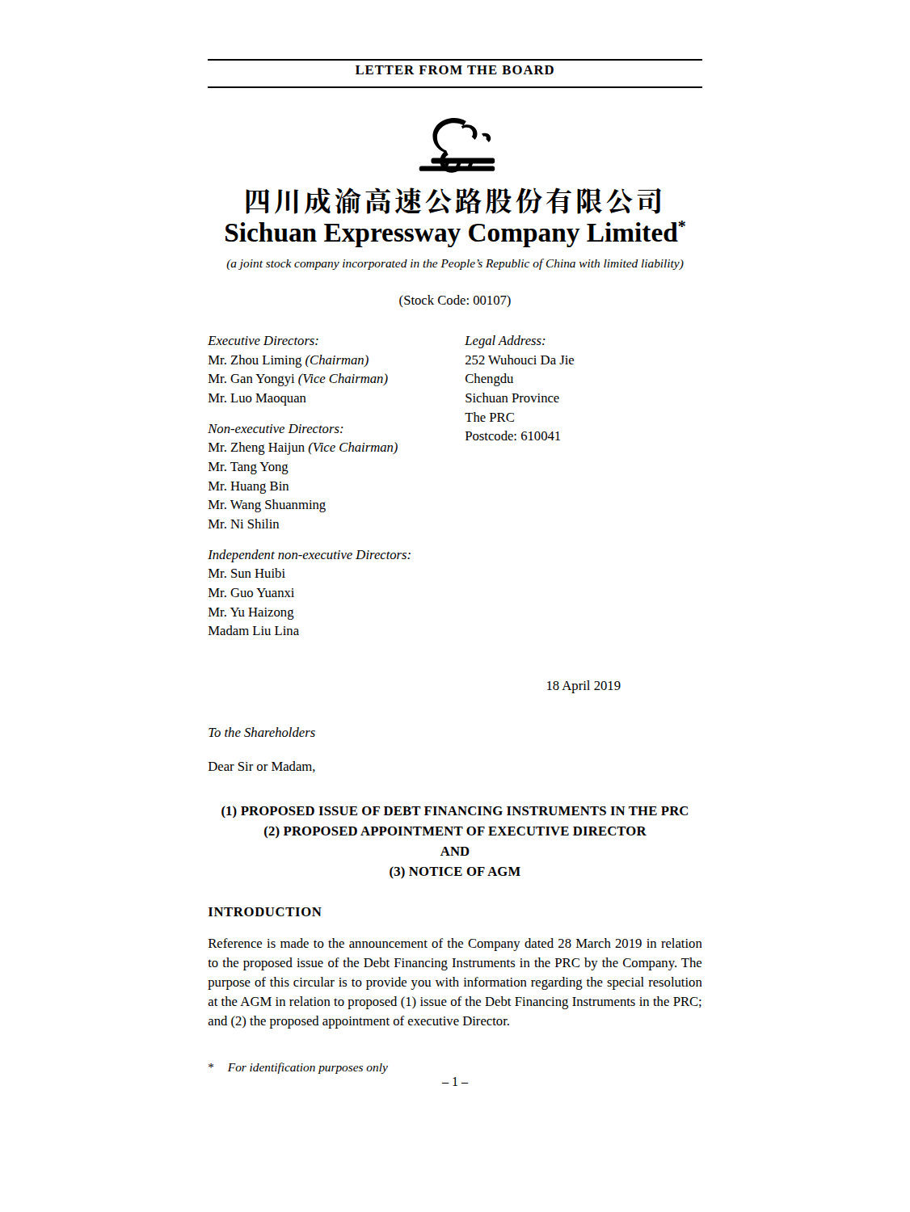LETTER FROM THE BOARD
四川成渝高速公路股份有限公司
Sichuan Expressway Company Limited*
(a joint stock company incorporated in the People’s Republic of China with limited liability)
(Stock Code: 00107)
| Executive Directors: Mr. Zhou Liming (Chairman) Mr. Gan Yongyi (Vice Chairman) Mr. Luo Maoquan Non-executive Directors: Mr. Zheng Haijun (Vice Chairman) Mr. Tang Yong Mr. Huang Bin Mr. Wang Shuanming Mr. Ni Shilin Independent non-executive Directors: Mr. Sun Huibi Mr. Guo Yuanxi Mr. Yu Haizong Madam Liu Lina | Legal Address: 252 Wuhouci Da Jie Chengdu Sichuan Province The PRC Postcode: 610041 |
18 April 2019
To the Shareholders
Dear Sir or Madam,
(1) PROPOSED ISSUE OF DEBT FINANCING INSTRUMENTS IN THE PRC
(2) PROPOSED APPOINTMENT OF EXECUTIVE DIRECTOR
AND
(3) NOTICE OF AGM
INTRODUCTION
Reference is made to the announcement of the Company dated 28 March 2019 in relation to the proposed issue of the Debt Financing Instruments in the PRC by the Company. The purpose of this circular is to provide you with information regarding the special resolution at the AGM in relation to proposed (1) issue of the Debt Financing Instruments in the PRC; and (2) the proposed appointment of executive Director.
*For identification purposes only
– 1 –